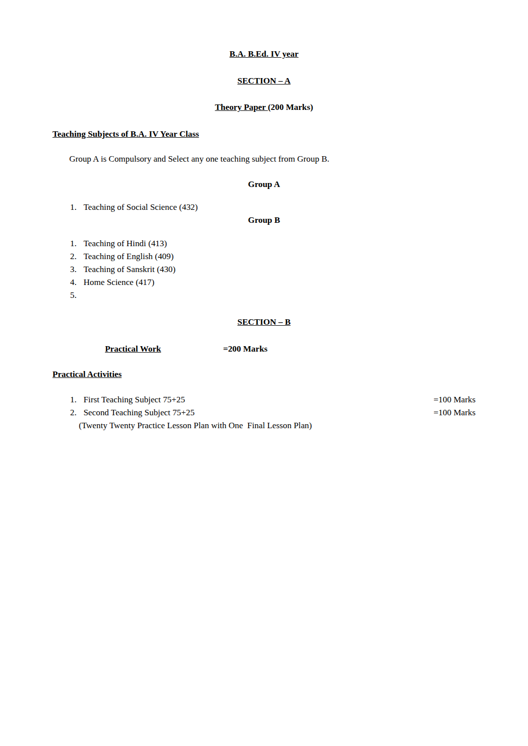B.A. B.Ed. IV year
SECTION – A
Theory Paper (200 Marks)
Teaching Subjects of B.A. IV Year Class
Group A is Compulsory and Select any one teaching subject from Group B.
Group A
Teaching of Social Science (432)
Group B
Teaching of Hindi (413)
Teaching of English (409)
Teaching of Sanskrit (430)
Home Science (417)
SECTION – B
Practical Work=200 Marks
Practical Activities
First Teaching Subject 75+25 =100 Marks
Second Teaching Subject 75+25 =100 Marks
(Twenty Twenty Practice Lesson Plan with One Final Lesson Plan)